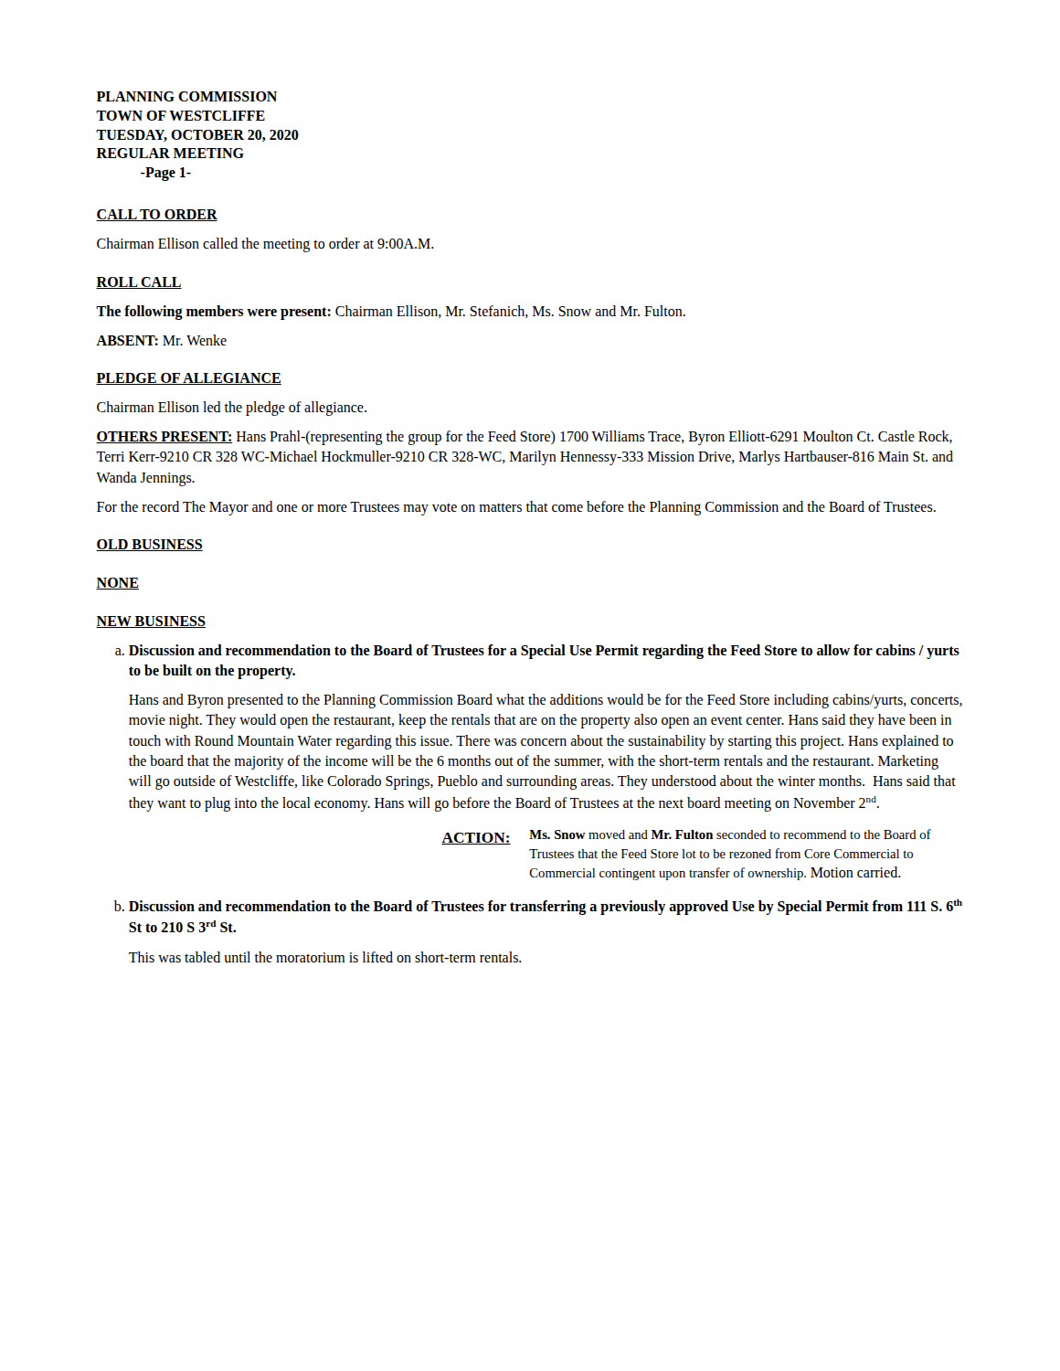PLANNING COMMISSION
TOWN OF WESTCLIFFE
TUESDAY, OCTOBER 20, 2020
REGULAR MEETING
-Page 1-
CALL TO ORDER
Chairman Ellison called the meeting to order at 9:00A.M.
ROLL CALL
The following members were present: Chairman Ellison, Mr. Stefanich, Ms. Snow and Mr. Fulton.
ABSENT: Mr. Wenke
PLEDGE OF ALLEGIANCE
Chairman Ellison led the pledge of allegiance.
OTHERS PRESENT: Hans Prahl-(representing the group for the Feed Store) 1700 Williams Trace, Byron Elliott-6291 Moulton Ct. Castle Rock, Terri Kerr-9210 CR 328 WC-Michael Hockmuller-9210 CR 328-WC, Marilyn Hennessy-333 Mission Drive, Marlys Hartbauser-816 Main St. and Wanda Jennings.
For the record The Mayor and one or more Trustees may vote on matters that come before the Planning Commission and the Board of Trustees.
OLD BUSINESS
NONE
NEW BUSINESS
Discussion and recommendation to the Board of Trustees for a Special Use Permit regarding the Feed Store to allow for cabins / yurts to be built on the property.
Hans and Byron presented to the Planning Commission Board what the additions would be for the Feed Store including cabins/yurts, concerts, movie night. They would open the restaurant, keep the rentals that are on the property also open an event center. Hans said they have been in touch with Round Mountain Water regarding this issue. There was concern about the sustainability by starting this project. Hans explained to the board that the majority of the income will be the 6 months out of the summer, with the short-term rentals and the restaurant. Marketing will go outside of Westcliffe, like Colorado Springs, Pueblo and surrounding areas. They understood about the winter months. Hans said that they want to plug into the local economy. Hans will go before the Board of Trustees at the next board meeting on November 2nd.
ACTION:
Ms. Snow moved and Mr. Fulton seconded to recommend to the Board of Trustees that the Feed Store lot to be rezoned from Core Commercial to Commercial contingent upon transfer of ownership. Motion carried.
Discussion and recommendation to the Board of Trustees for transferring a previously approved Use by Special Permit from 111 S. 6th St to 210 S 3rd St.
This was tabled until the moratorium is lifted on short-term rentals.